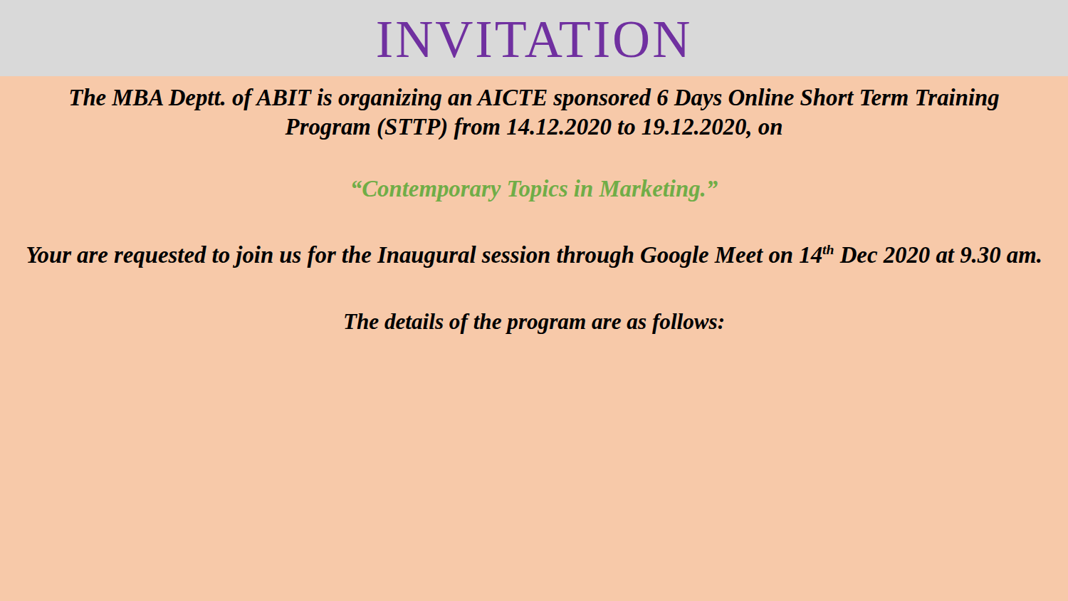INVITATION
The MBA Deptt. of ABIT is organizing an AICTE sponsored 6 Days Online Short Term Training Program (STTP) from 14.12.2020 to 19.12.2020, on
“Contemporary Topics in Marketing.”
Your are requested to join us for the Inaugural session through Google Meet on 14th Dec 2020 at 9.30 am.
The details of the program are as follows: